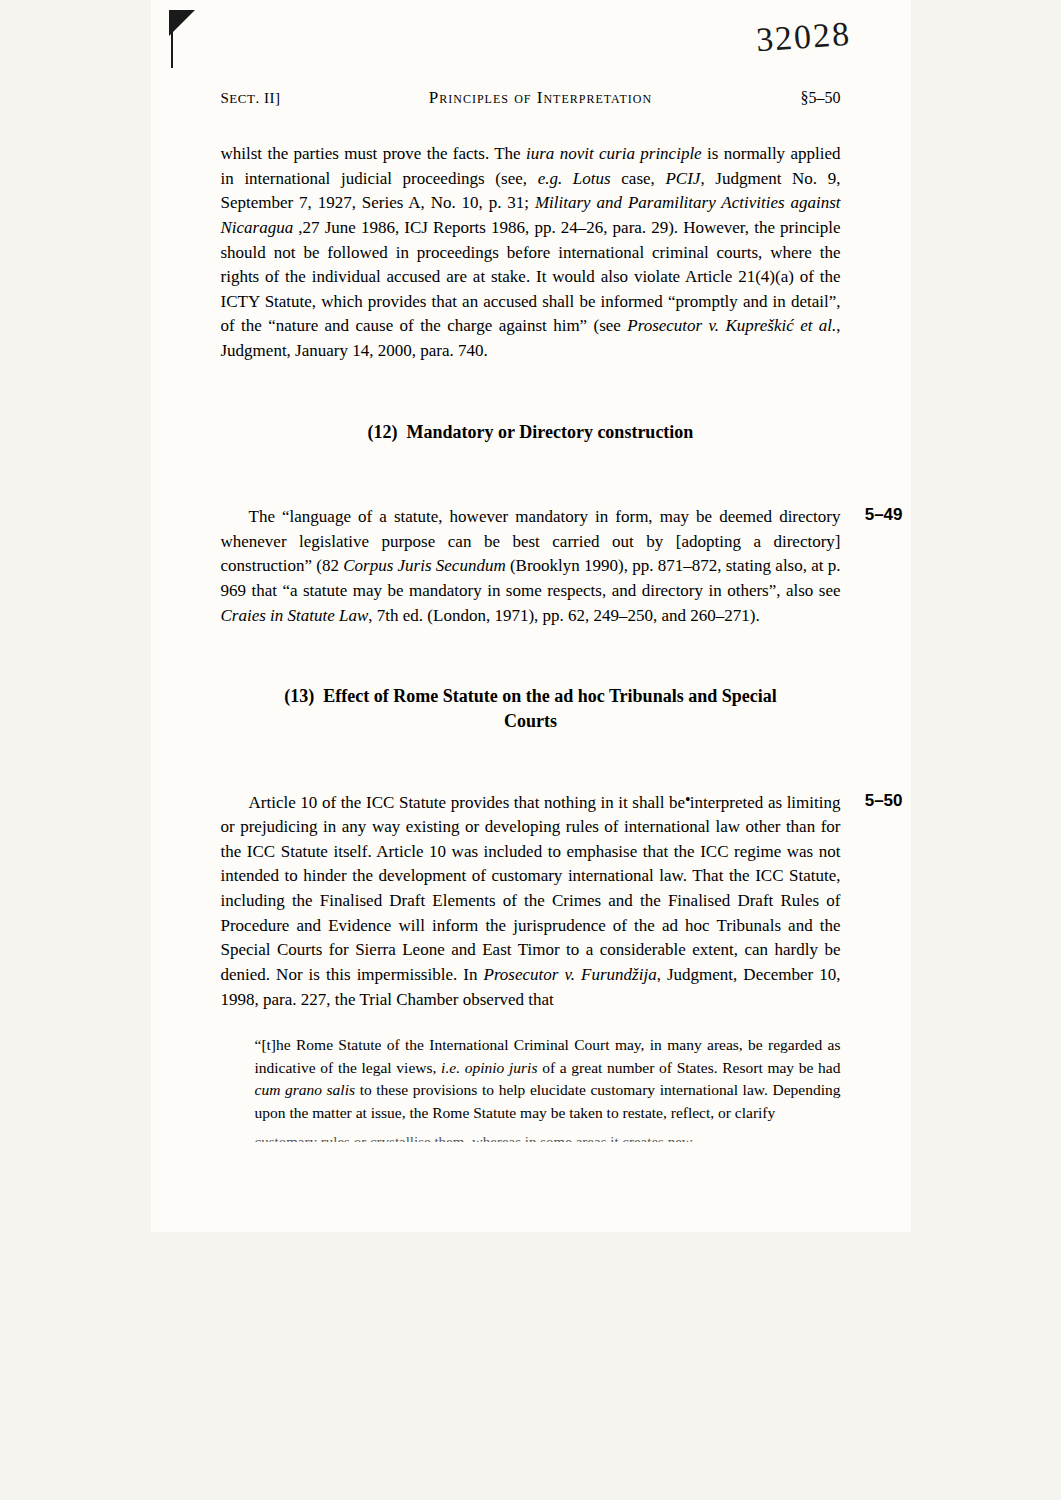32028
SECT. II]
Principles of Interpretation
§5–50
whilst the parties must prove the facts. The iura novit curia principle is normally applied in international judicial proceedings (see, e.g. Lotus case, PCIJ, Judgment No. 9, September 7, 1927, Series A, No. 10, p. 31; Military and Paramilitary Activities against Nicaragua ,27 June 1986, ICJ Reports 1986, pp. 24–26, para. 29). However, the principle should not be followed in proceedings before international criminal courts, where the rights of the individual accused are at stake. It would also violate Article 21(4)(a) of the ICTY Statute, which provides that an accused shall be informed “promptly and in detail”, of the “nature and cause of the charge against him” (see Prosecutor v. Kupreškić et al., Judgment, January 14, 2000, para. 740.
(12) Mandatory or Directory construction
5–49
The “language of a statute, however mandatory in form, may be deemed directory whenever legislative purpose can be best carried out by [adopting a directory] construction” (82 Corpus Juris Secundum (Brooklyn 1990), pp. 871–872, stating also, at p. 969 that “a statute may be mandatory in some respects, and directory in others”, also see Craies in Statute Law, 7th ed. (London, 1971), pp. 62, 249–250, and 260–271).
(13) Effect of Rome Statute on the ad hoc Tribunals and Special
Courts
5–50 •
Article 10 of the ICC Statute provides that nothing in it shall be interpreted as limiting or prejudicing in any way existing or developing rules of international law other than for the ICC Statute itself. Article 10 was included to emphasise that the ICC regime was not intended to hinder the development of customary international law. That the ICC Statute, including the Finalised Draft Elements of the Crimes and the Finalised Draft Rules of Procedure and Evidence will inform the jurisprudence of the ad hoc Tribunals and the Special Courts for Sierra Leone and East Timor to a considerable extent, can hardly be denied. Nor is this impermissible. In Prosecutor v. Furundžija, Judgment, December 10, 1998, para. 227, the Trial Chamber observed that
“[t]he Rome Statute of the International Criminal Court may, in many areas, be regarded as indicative of the legal views, i.e. opinio juris of a great number of States. Resort may be had cum grano salis to these provisions to help elucidate customary international law. Depending upon the matter at issue, the Rome Statute may be taken to restate, reflect, or clarify
customary rules or crystallise them, whereas in some areas it creates new